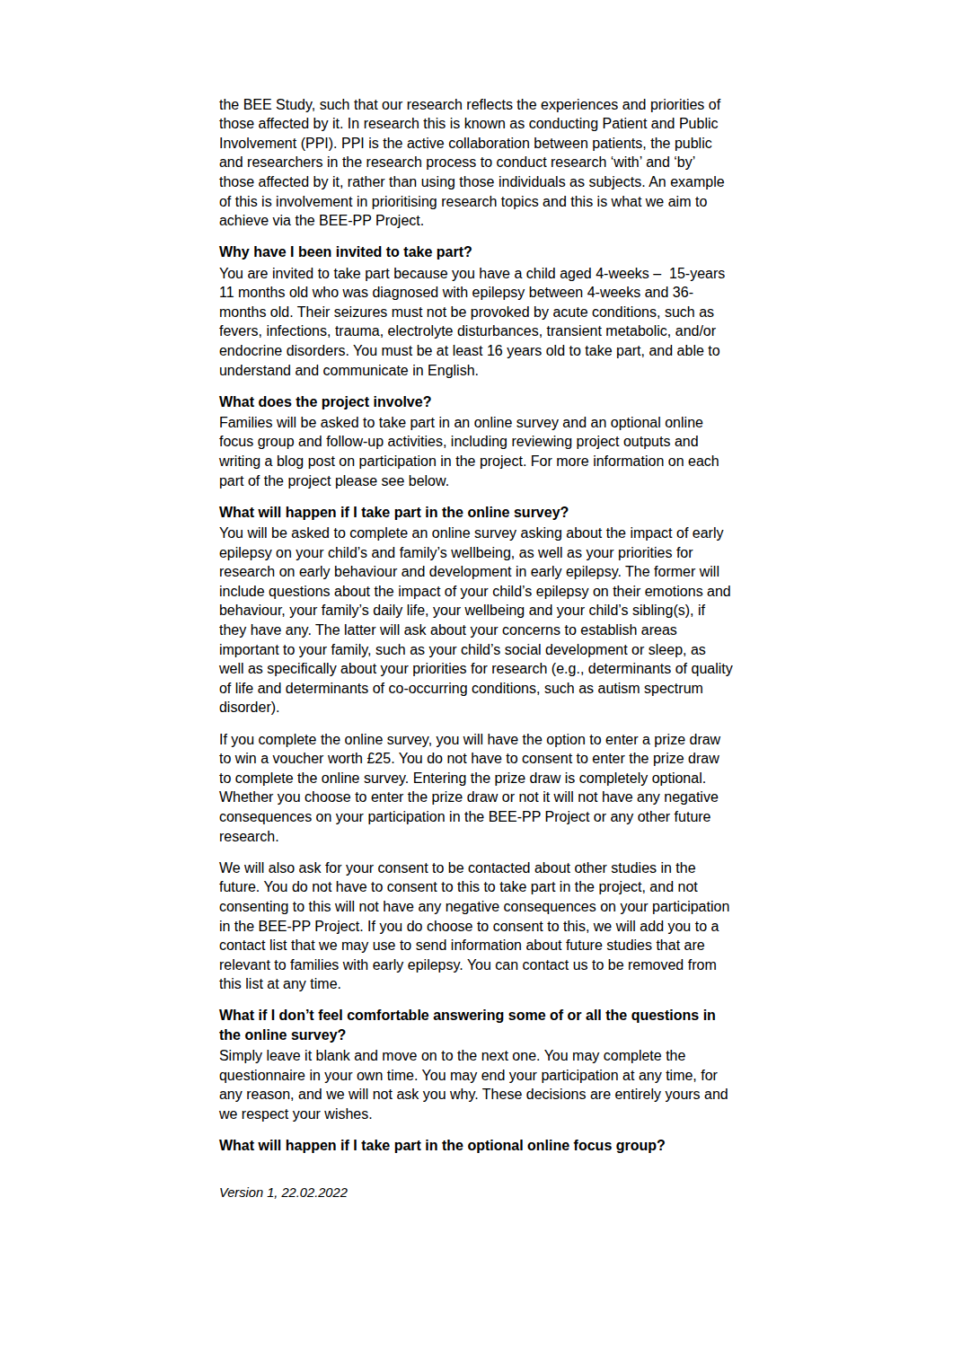the BEE Study, such that our research reflects the experiences and priorities of those affected by it. In research this is known as conducting Patient and Public Involvement (PPI). PPI is the active collaboration between patients, the public and researchers in the research process to conduct research ‘with’ and ‘by’ those affected by it, rather than using those individuals as subjects. An example of this is involvement in prioritising research topics and this is what we aim to achieve via the BEE-PP Project.
Why have I been invited to take part?
You are invited to take part because you have a child aged 4-weeks – 15-years 11 months old who was diagnosed with epilepsy between 4-weeks and 36-months old. Their seizures must not be provoked by acute conditions, such as fevers, infections, trauma, electrolyte disturbances, transient metabolic, and/or endocrine disorders. You must be at least 16 years old to take part, and able to understand and communicate in English.
What does the project involve?
Families will be asked to take part in an online survey and an optional online focus group and follow-up activities, including reviewing project outputs and writing a blog post on participation in the project. For more information on each part of the project please see below.
What will happen if I take part in the online survey?
You will be asked to complete an online survey asking about the impact of early epilepsy on your child’s and family’s wellbeing, as well as your priorities for research on early behaviour and development in early epilepsy. The former will include questions about the impact of your child’s epilepsy on their emotions and behaviour, your family’s daily life, your wellbeing and your child’s sibling(s), if they have any. The latter will ask about your concerns to establish areas important to your family, such as your child’s social development or sleep, as well as specifically about your priorities for research (e.g., determinants of quality of life and determinants of co-occurring conditions, such as autism spectrum disorder).
If you complete the online survey, you will have the option to enter a prize draw to win a voucher worth £25. You do not have to consent to enter the prize draw to complete the online survey. Entering the prize draw is completely optional. Whether you choose to enter the prize draw or not it will not have any negative consequences on your participation in the BEE-PP Project or any other future research.
We will also ask for your consent to be contacted about other studies in the future. You do not have to consent to this to take part in the project, and not consenting to this will not have any negative consequences on your participation in the BEE-PP Project. If you do choose to consent to this, we will add you to a contact list that we may use to send information about future studies that are relevant to families with early epilepsy. You can contact us to be removed from this list at any time.
What if I don’t feel comfortable answering some of or all the questions in the online survey?
Simply leave it blank and move on to the next one. You may complete the questionnaire in your own time. You may end your participation at any time, for any reason, and we will not ask you why. These decisions are entirely yours and we respect your wishes.
What will happen if I take part in the optional online focus group?
Version 1, 22.02.2022